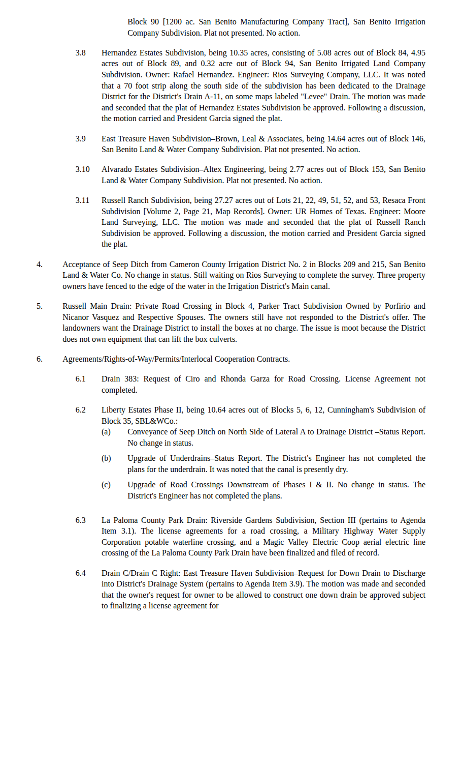Block 90 [1200 ac. San Benito Manufacturing Company Tract], San Benito Irrigation Company Subdivision. Plat not presented. No action.
3.8
Hernandez Estates Subdivision, being 10.35 acres, consisting of 5.08 acres out of Block 84, 4.95 acres out of Block 89, and 0.32 acre out of Block 94, San Benito Irrigated Land Company Subdivision. Owner: Rafael Hernandez. Engineer: Rios Surveying Company, LLC. It was noted that a 70 foot strip along the south side of the subdivision has been dedicated to the Drainage District for the District's Drain A-11, on some maps labeled "Levee" Drain. The motion was made and seconded that the plat of Hernandez Estates Subdivision be approved. Following a discussion, the motion carried and President Garcia signed the plat.
3.9
East Treasure Haven Subdivision–Brown, Leal & Associates, being 14.64 acres out of Block 146, San Benito Land & Water Company Subdivision. Plat not presented. No action.
3.10
Alvarado Estates Subdivision–Altex Engineering, being 2.77 acres out of Block 153, San Benito Land & Water Company Subdivision. Plat not presented. No action.
3.11
Russell Ranch Subdivision, being 27.27 acres out of Lots 21, 22, 49, 51, 52, and 53, Resaca Front Subdivision [Volume 2, Page 21, Map Records]. Owner: UR Homes of Texas. Engineer: Moore Land Surveying, LLC. The motion was made and seconded that the plat of Russell Ranch Subdivision be approved. Following a discussion, the motion carried and President Garcia signed the plat.
4.
Acceptance of Seep Ditch from Cameron County Irrigation District No. 2 in Blocks 209 and 215, San Benito Land & Water Co. No change in status. Still waiting on Rios Surveying to complete the survey. Three property owners have fenced to the edge of the water in the Irrigation District's Main canal.
5.
Russell Main Drain: Private Road Crossing in Block 4, Parker Tract Subdivision Owned by Porfirio and Nicanor Vasquez and Respective Spouses. The owners still have not responded to the District's offer. The landowners want the Drainage District to install the boxes at no charge. The issue is moot because the District does not own equipment that can lift the box culverts.
6.
Agreements/Rights-of-Way/Permits/Interlocal Cooperation Contracts.
6.1
Drain 383: Request of Ciro and Rhonda Garza for Road Crossing. License Agreement not completed.
6.2
Liberty Estates Phase II, being 10.64 acres out of Blocks 5, 6, 12, Cunningham's Subdivision of Block 35, SBL&WCo.:
(a)
Conveyance of Seep Ditch on North Side of Lateral A to Drainage District –Status Report. No change in status.
(b)
Upgrade of Underdrains–Status Report. The District's Engineer has not completed the plans for the underdrain. It was noted that the canal is presently dry.
(c)
Upgrade of Road Crossings Downstream of Phases I & II. No change in status. The District's Engineer has not completed the plans.
6.3
La Paloma County Park Drain: Riverside Gardens Subdivision, Section III (pertains to Agenda Item 3.1). The license agreements for a road crossing, a Military Highway Water Supply Corporation potable waterline crossing, and a Magic Valley Electric Coop aerial electric line crossing of the La Paloma County Park Drain have been finalized and filed of record.
6.4
Drain C/Drain C Right: East Treasure Haven Subdivision–Request for Down Drain to Discharge into District's Drainage System (pertains to Agenda Item 3.9). The motion was made and seconded that the owner's request for owner to be allowed to construct one down drain be approved subject to finalizing a license agreement for